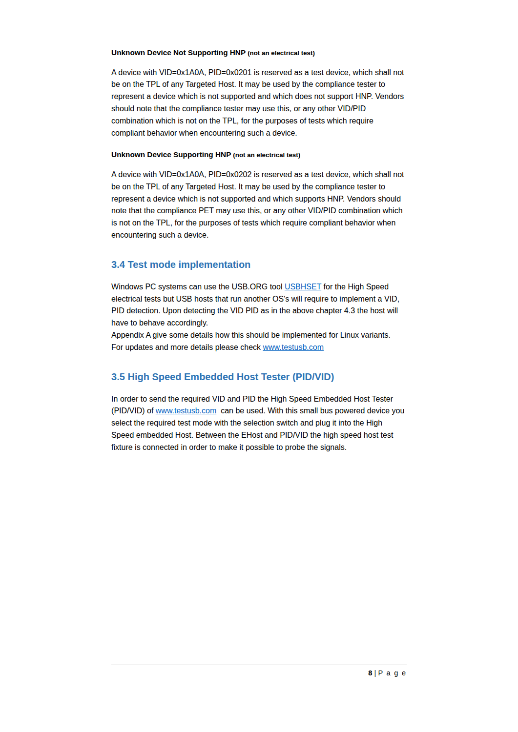Unknown Device Not Supporting HNP (not an electrical test)
A device with VID=0x1A0A, PID=0x0201 is reserved as a test device, which shall not be on the TPL of any Targeted Host. It may be used by the compliance tester to represent a device which is not supported and which does not support HNP. Vendors should note that the compliance tester may use this, or any other VID/PID combination which is not on the TPL, for the purposes of tests which require compliant behavior when encountering such a device.
Unknown Device Supporting HNP (not an electrical test)
A device with VID=0x1A0A, PID=0x0202 is reserved as a test device, which shall not be on the TPL of any Targeted Host. It may be used by the compliance tester to represent a device which is not supported and which supports HNP. Vendors should note that the compliance PET may use this, or any other VID/PID combination which is not on the TPL, for the purposes of tests which require compliant behavior when encountering such a device.
3.4 Test mode implementation
Windows PC systems can use the USB.ORG tool USBHSET for the High Speed electrical tests but USB hosts that run another OS's will require to implement a VID, PID detection. Upon detecting the VID PID as in the above chapter 4.3 the host will have to behave accordingly.
Appendix A give some details how this should be implemented for Linux variants.
For updates and more details please check www.testusb.com
3.5 High Speed Embedded Host Tester (PID/VID)
In order to send the required VID and PID the High Speed Embedded Host Tester (PID/VID) of www.testusb.com can be used. With this small bus powered device you select the required test mode with the selection switch and plug it into the High Speed embedded Host. Between the EHost and PID/VID the high speed host test fixture is connected in order to make it possible to probe the signals.
8 | P a g e